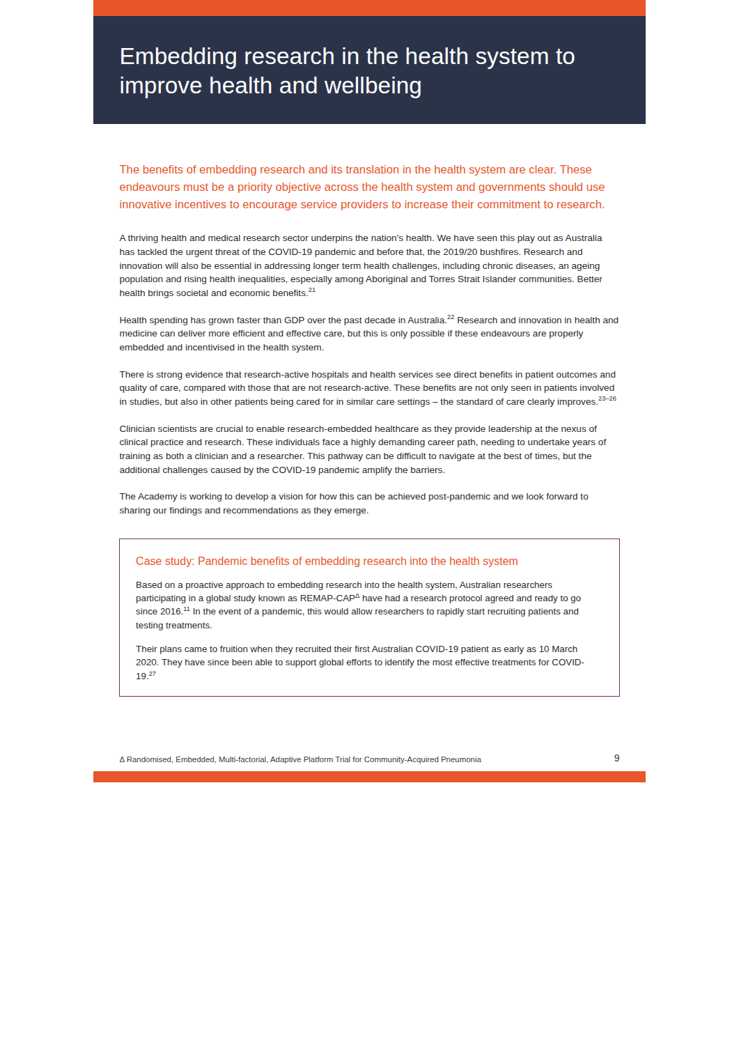Embedding research in the health system to
improve health and wellbeing
The benefits of embedding research and its translation in the health system are clear. These endeavours must be a priority objective across the health system and governments should use innovative incentives to encourage service providers to increase their commitment to research.
A thriving health and medical research sector underpins the nation's health. We have seen this play out as Australia has tackled the urgent threat of the COVID-19 pandemic and before that, the 2019/20 bushfires. Research and innovation will also be essential in addressing longer term health challenges, including chronic diseases, an ageing population and rising health inequalities, especially among Aboriginal and Torres Strait Islander communities. Better health brings societal and economic benefits.21
Health spending has grown faster than GDP over the past decade in Australia.22 Research and innovation in health and medicine can deliver more efficient and effective care, but this is only possible if these endeavours are properly embedded and incentivised in the health system.
There is strong evidence that research-active hospitals and health services see direct benefits in patient outcomes and quality of care, compared with those that are not research-active. These benefits are not only seen in patients involved in studies, but also in other patients being cared for in similar care settings – the standard of care clearly improves.23–26
Clinician scientists are crucial to enable research-embedded healthcare as they provide leadership at the nexus of clinical practice and research. These individuals face a highly demanding career path, needing to undertake years of training as both a clinician and a researcher. This pathway can be difficult to navigate at the best of times, but the additional challenges caused by the COVID-19 pandemic amplify the barriers.
The Academy is working to develop a vision for how this can be achieved post-pandemic and we look forward to sharing our findings and recommendations as they emerge.
Case study: Pandemic benefits of embedding research into the health system
Based on a proactive approach to embedding research into the health system, Australian researchers participating in a global study known as REMAP-CAPΔ have had a research protocol agreed and ready to go since 2016.11 In the event of a pandemic, this would allow researchers to rapidly start recruiting patients and testing treatments.
Their plans came to fruition when they recruited their first Australian COVID-19 patient as early as 10 March 2020. They have since been able to support global efforts to identify the most effective treatments for COVID-19.27
Δ Randomised, Embedded, Multi-factorial, Adaptive Platform Trial for Community-Acquired Pneumonia
9